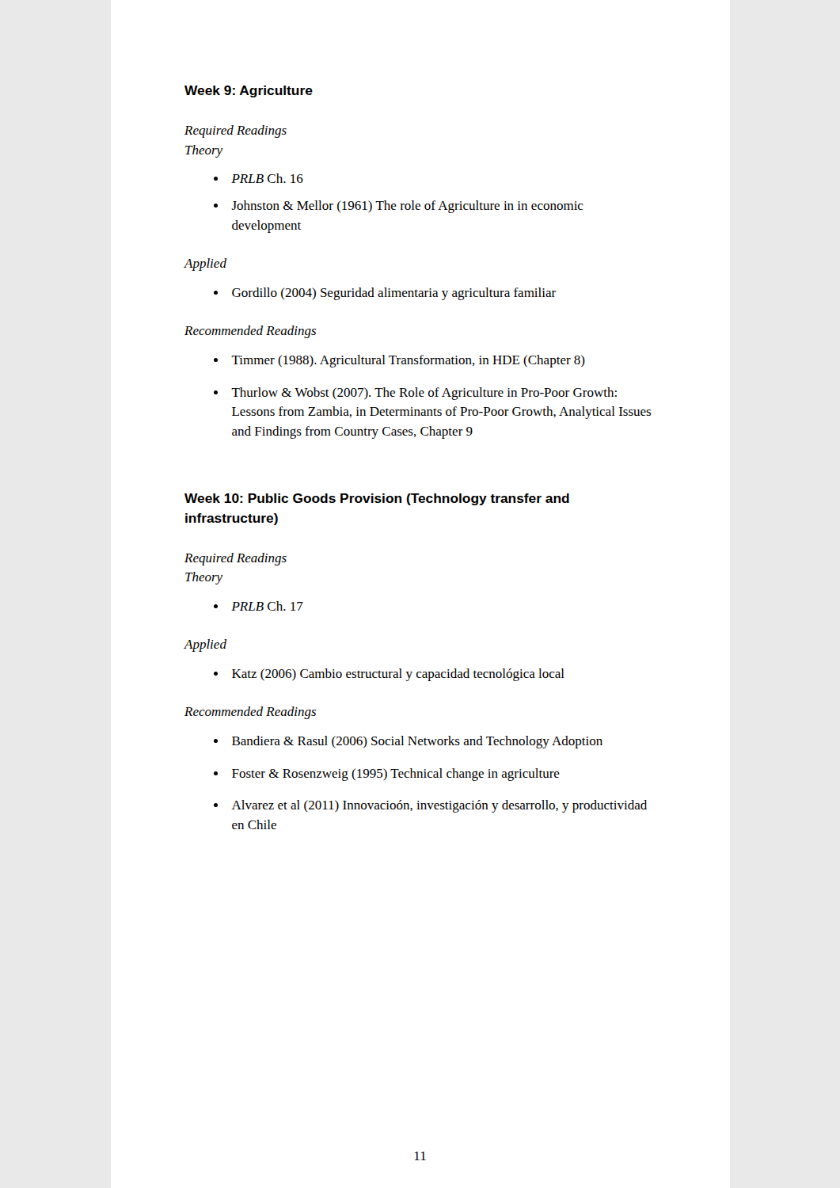Week 9: Agriculture
Required Readings
Theory
PRLB Ch. 16
Johnston & Mellor (1961) The role of Agriculture in in economic development
Applied
Gordillo (2004) Seguridad alimentaria y agricultura familiar
Recommended Readings
Timmer (1988). Agricultural Transformation, in HDE (Chapter 8)
Thurlow & Wobst (2007). The Role of Agriculture in Pro-Poor Growth: Lessons from Zambia, in Determinants of Pro-Poor Growth, Analytical Issues and Findings from Country Cases, Chapter 9
Week 10: Public Goods Provision (Technology transfer and infrastructure)
Required Readings
Theory
PRLB Ch. 17
Applied
Katz (2006) Cambio estructural y capacidad tecnológica local
Recommended Readings
Bandiera & Rasul (2006) Social Networks and Technology Adoption
Foster & Rosenzweig (1995) Technical change in agriculture
Alvarez et al (2011) Innovacioón, investigación y desarrollo, y productividad en Chile
11